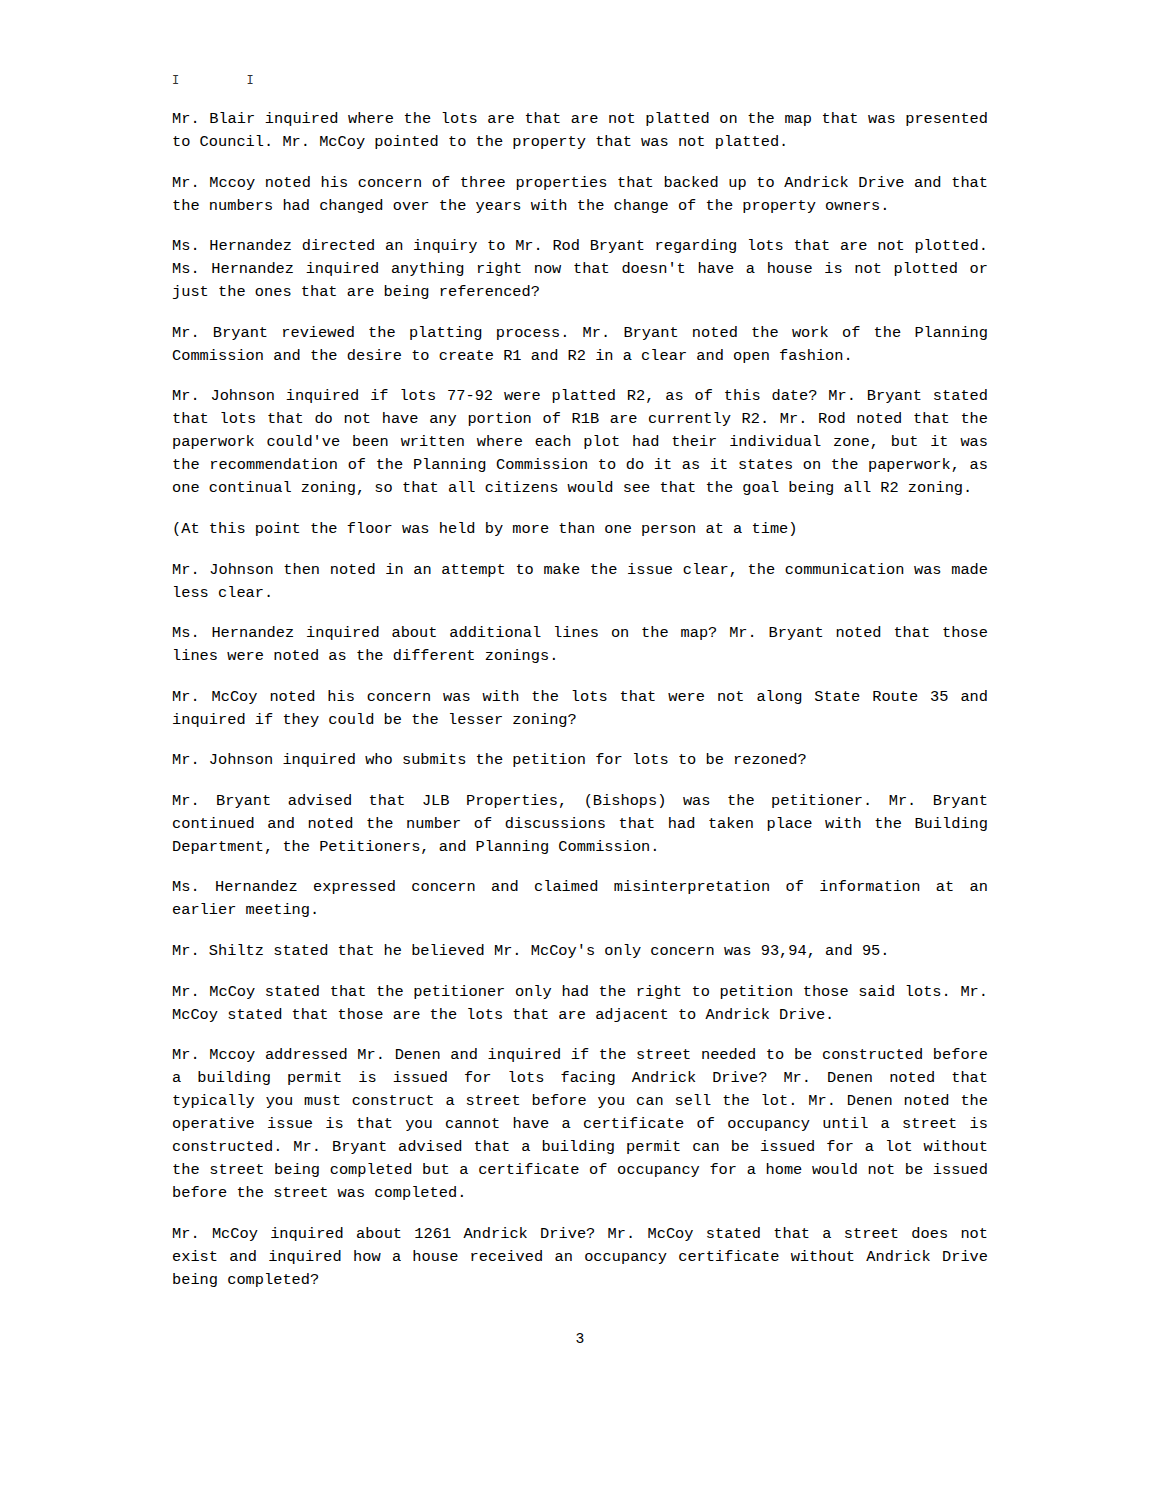I I
Mr. Blair inquired where the lots are that are not platted on the map that was presented to Council. Mr. McCoy pointed to the property that was not platted.
Mr. Mccoy noted his concern of three properties that backed up to Andrick Drive and that the numbers had changed over the years with the change of the property owners.
Ms. Hernandez directed an inquiry to Mr. Rod Bryant regarding lots that are not plotted. Ms. Hernandez inquired anything right now that doesn't have a house is not plotted or just the ones that are being referenced?
Mr. Bryant reviewed the platting process. Mr. Bryant noted the work of the Planning Commission and the desire to create R1 and R2 in a clear and open fashion.
Mr. Johnson inquired if lots 77-92 were platted R2, as of this date? Mr. Bryant stated that lots that do not have any portion of R1B are currently R2. Mr. Rod noted that the paperwork could've been written where each plot had their individual zone, but it was the recommendation of the Planning Commission to do it as it states on the paperwork, as one continual zoning, so that all citizens would see that the goal being all R2 zoning.
(At this point the floor was held by more than one person at a time)
Mr. Johnson then noted in an attempt to make the issue clear, the communication was made less clear.
Ms. Hernandez inquired about additional lines on the map? Mr. Bryant noted that those lines were noted as the different zonings.
Mr. McCoy noted his concern was with the lots that were not along State Route 35 and inquired if they could be the lesser zoning?
Mr. Johnson inquired who submits the petition for lots to be rezoned?
Mr. Bryant advised that JLB Properties, (Bishops) was the petitioner. Mr. Bryant continued and noted the number of discussions that had taken place with the Building Department, the Petitioners, and Planning Commission.
Ms. Hernandez expressed concern and claimed misinterpretation of information at an earlier meeting.
Mr. Shiltz stated that he believed Mr. McCoy's only concern was 93,94, and 95.
Mr. McCoy stated that the petitioner only had the right to petition those said lots. Mr. McCoy stated that those are the lots that are adjacent to Andrick Drive.
Mr. Mccoy addressed Mr. Denen and inquired if the street needed to be constructed before a building permit is issued for lots facing Andrick Drive? Mr. Denen noted that typically you must construct a street before you can sell the lot. Mr. Denen noted the operative issue is that you cannot have a certificate of occupancy until a street is constructed. Mr. Bryant advised that a building permit can be issued for a lot without the street being completed but a certificate of occupancy for a home would not be issued before the street was completed.
Mr. McCoy inquired about 1261 Andrick Drive? Mr. McCoy stated that a street does not exist and inquired how a house received an occupancy certificate without Andrick Drive being completed?
3